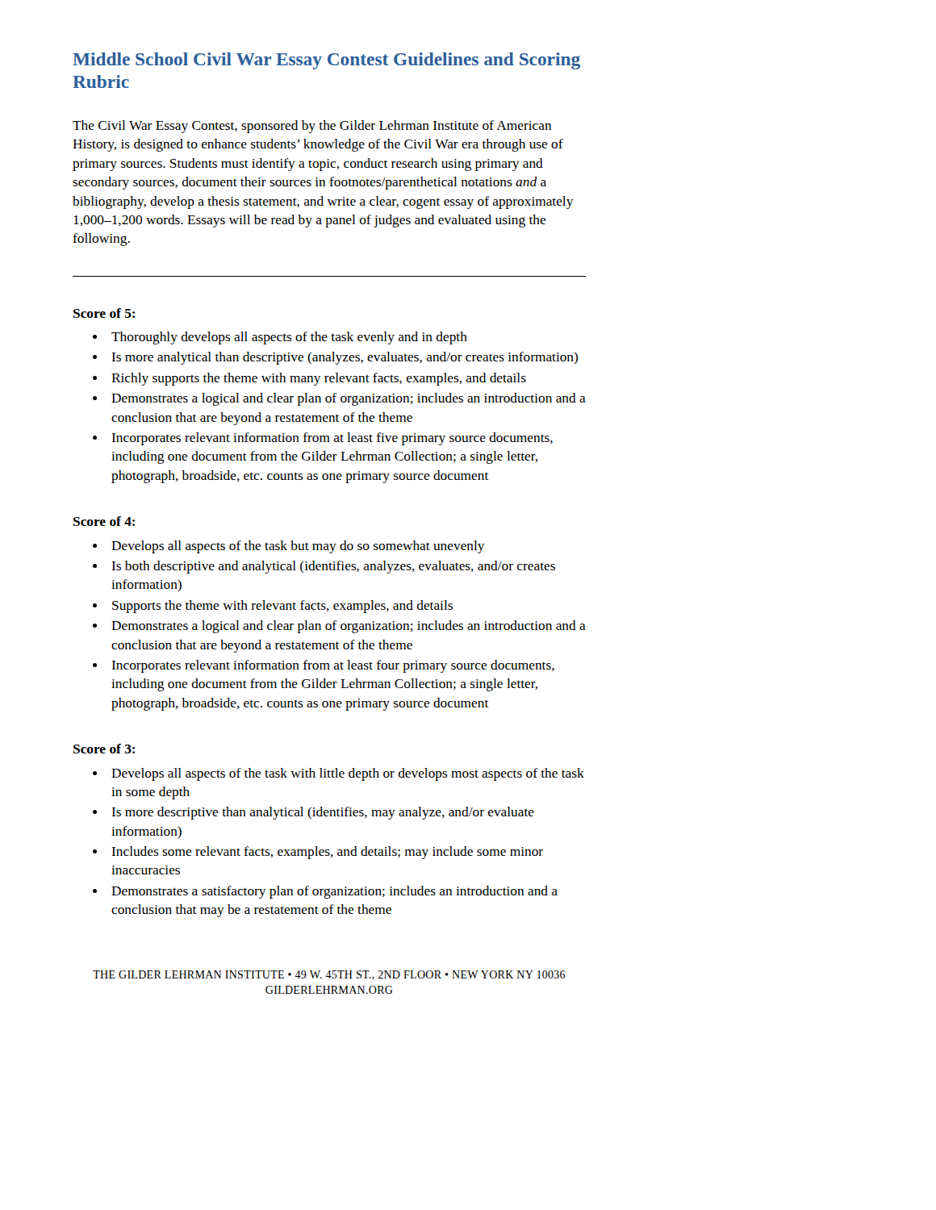Middle School Civil War Essay Contest Guidelines and Scoring Rubric
The Civil War Essay Contest, sponsored by the Gilder Lehrman Institute of American History, is designed to enhance students’ knowledge of the Civil War era through use of primary sources. Students must identify a topic, conduct research using primary and secondary sources, document their sources in footnotes/parenthetical notations and a bibliography, develop a thesis statement, and write a clear, cogent essay of approximately 1,000–1,200 words. Essays will be read by a panel of judges and evaluated using the following.
Score of 5:
Thoroughly develops all aspects of the task evenly and in depth
Is more analytical than descriptive (analyzes, evaluates, and/or creates information)
Richly supports the theme with many relevant facts, examples, and details
Demonstrates a logical and clear plan of organization; includes an introduction and a conclusion that are beyond a restatement of the theme
Incorporates relevant information from at least five primary source documents, including one document from the Gilder Lehrman Collection; a single letter, photograph, broadside, etc. counts as one primary source document
Score of 4:
Develops all aspects of the task but may do so somewhat unevenly
Is both descriptive and analytical (identifies, analyzes, evaluates, and/or creates information)
Supports the theme with relevant facts, examples, and details
Demonstrates a logical and clear plan of organization; includes an introduction and a conclusion that are beyond a restatement of the theme
Incorporates relevant information from at least four primary source documents, including one document from the Gilder Lehrman Collection; a single letter, photograph, broadside, etc. counts as one primary source document
Score of 3:
Develops all aspects of the task with little depth or develops most aspects of the task in some depth
Is more descriptive than analytical (identifies, may analyze, and/or evaluate information)
Includes some relevant facts, examples, and details; may include some minor inaccuracies
Demonstrates a satisfactory plan of organization; includes an introduction and a conclusion that may be a restatement of the theme
THE GILDER LEHRMAN INSTITUTE • 49 W. 45TH ST., 2ND FLOOR • NEW YORK NY 10036 GILDERLEHRMAN.ORG